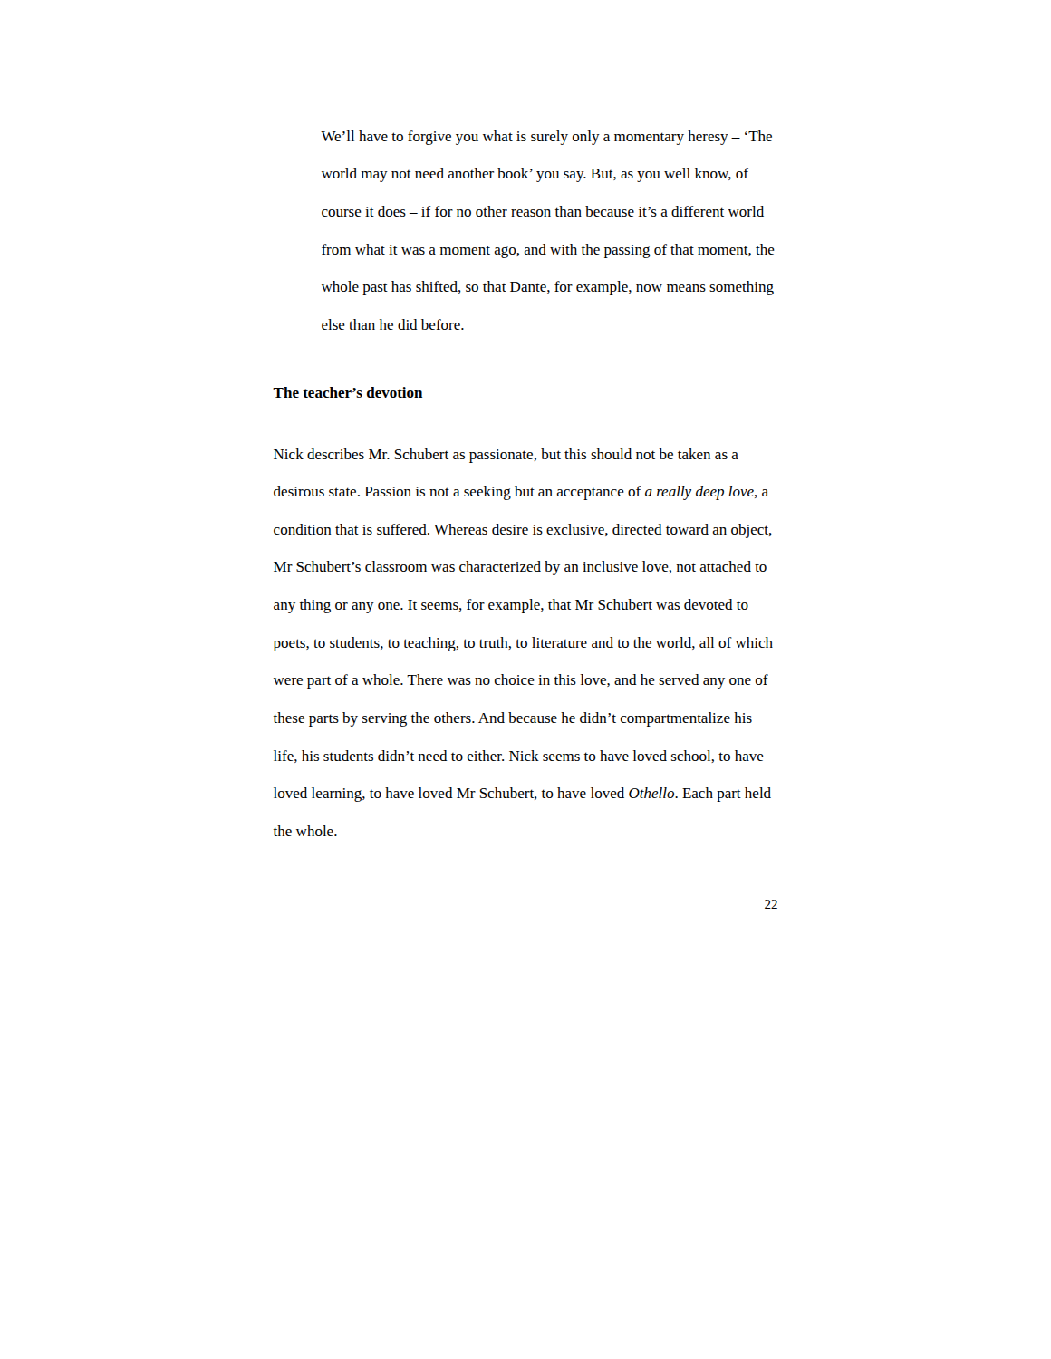We’ll have to forgive you what is surely only a momentary heresy – ‘The world may not need another book’ you say. But, as you well know, of course it does – if for no other reason than because it’s a different world from what it was a moment ago, and with the passing of that moment, the whole past has shifted, so that Dante, for example, now means something else than he did before.
The teacher’s devotion
Nick describes Mr. Schubert as passionate, but this should not be taken as a desirous state. Passion is not a seeking but an acceptance of a really deep love, a condition that is suffered. Whereas desire is exclusive, directed toward an object, Mr Schubert’s classroom was characterized by an inclusive love, not attached to any thing or any one. It seems, for example, that Mr Schubert was devoted to poets, to students, to teaching, to truth, to literature and to the world, all of which were part of a whole. There was no choice in this love, and he served any one of these parts by serving the others. And because he didn’t compartmentalize his life, his students didn’t need to either. Nick seems to have loved school, to have loved learning, to have loved Mr Schubert, to have loved Othello. Each part held the whole.
22